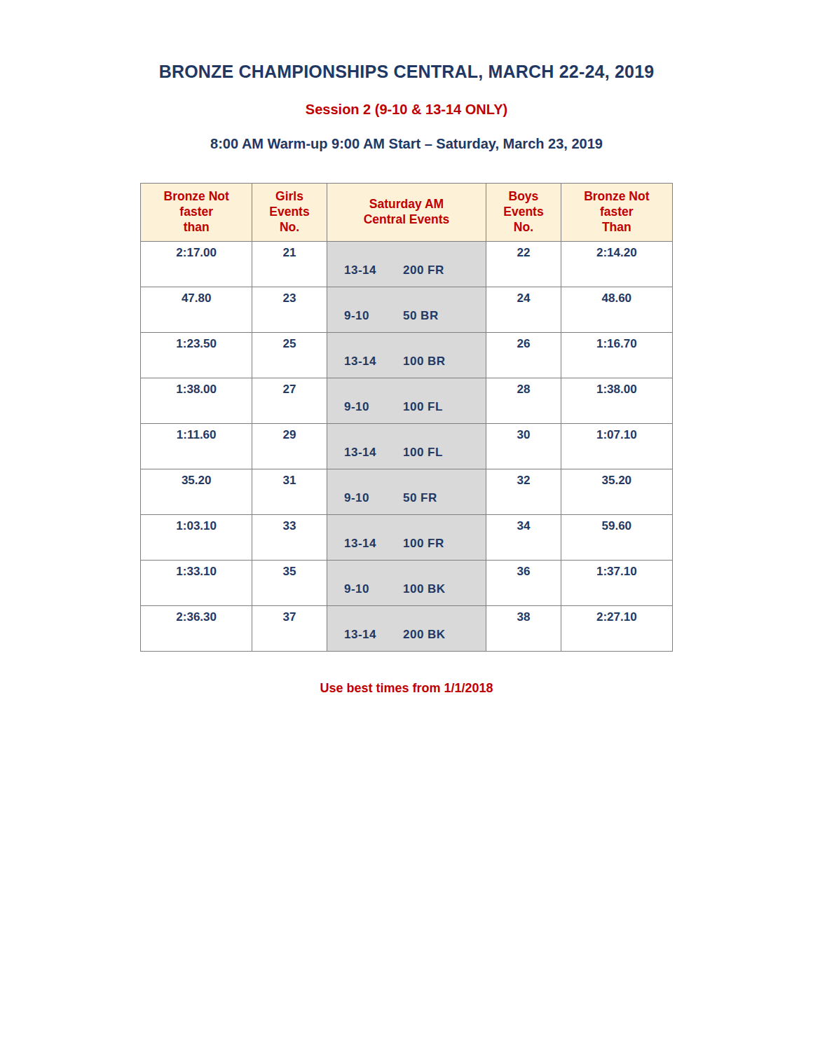BRONZE CHAMPIONSHIPS CENTRAL, MARCH 22-24, 2019
Session 2 (9-10 & 13-14 ONLY)
8:00 AM Warm-up 9:00 AM Start – Saturday, March 23, 2019
| Bronze Not faster than | Girls Events No. | Saturday AM Central Events | Boys Events No. | Bronze Not faster Than |
| --- | --- | --- | --- | --- |
| 2:17.00 | 21 | 13-14 200 FR | 22 | 2:14.20 |
| 47.80 | 23 | 9-10 50 BR | 24 | 48.60 |
| 1:23.50 | 25 | 13-14 100 BR | 26 | 1:16.70 |
| 1:38.00 | 27 | 9-10 100 FL | 28 | 1:38.00 |
| 1:11.60 | 29 | 13-14 100 FL | 30 | 1:07.10 |
| 35.20 | 31 | 9-10 50 FR | 32 | 35.20 |
| 1:03.10 | 33 | 13-14 100 FR | 34 | 59.60 |
| 1:33.10 | 35 | 9-10 100 BK | 36 | 1:37.10 |
| 2:36.30 | 37 | 13-14 200 BK | 38 | 2:27.10 |
Use best times from 1/1/2018